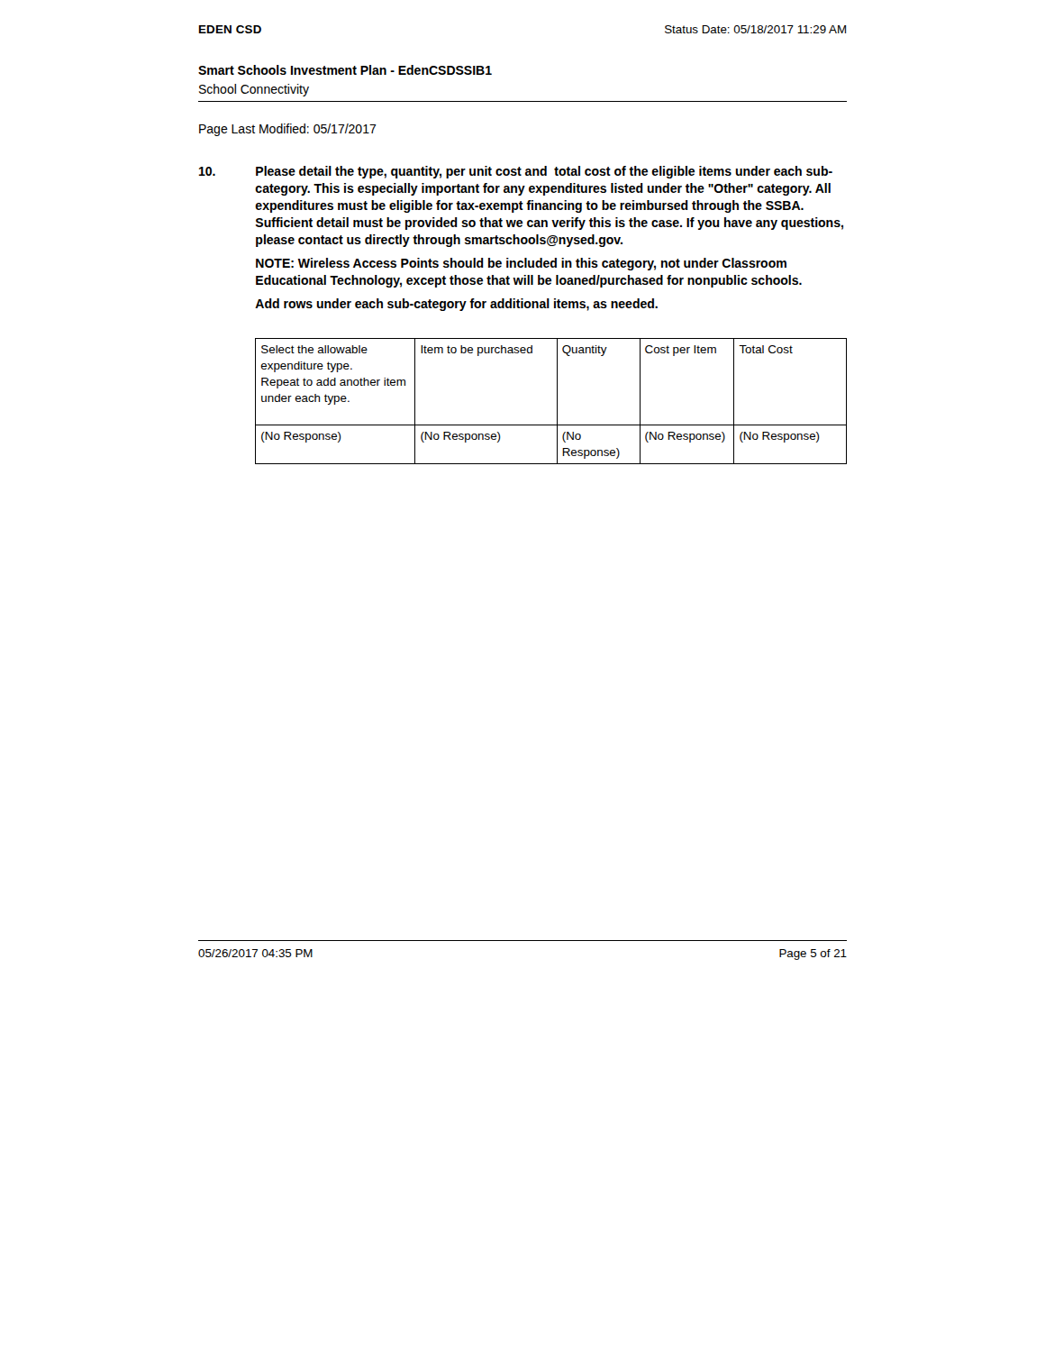EDEN CSD
Status Date: 05/18/2017 11:29 AM
Smart Schools Investment Plan - EdenCSDSSIB1
School Connectivity
Page Last Modified: 05/17/2017
10.
Please detail the type, quantity, per unit cost and total cost of the eligible items under each sub-category. This is especially important for any expenditures listed under the "Other" category. All expenditures must be eligible for tax-exempt financing to be reimbursed through the SSBA. Sufficient detail must be provided so that we can verify this is the case. If you have any questions, please contact us directly through smartschools@nysed.gov.
NOTE: Wireless Access Points should be included in this category, not under Classroom Educational Technology, except those that will be loaned/purchased for nonpublic schools.
Add rows under each sub-category for additional items, as needed.
| Select the allowable expenditure type. Repeat to add another item under each type. | Item to be purchased | Quantity | Cost per Item | Total Cost |
| --- | --- | --- | --- | --- |
| (No Response) | (No Response) | (No Response) | (No Response) | (No Response) |
05/26/2017 04:35 PM
Page 5 of 21